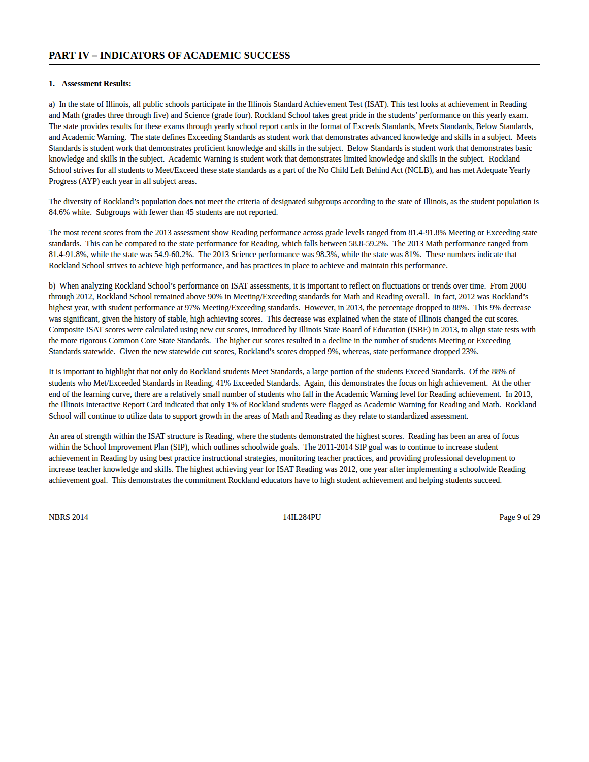PART IV – INDICATORS OF ACADEMIC SUCCESS
1. Assessment Results:
a) In the state of Illinois, all public schools participate in the Illinois Standard Achievement Test (ISAT). This test looks at achievement in Reading and Math (grades three through five) and Science (grade four). Rockland School takes great pride in the students’ performance on this yearly exam. The state provides results for these exams through yearly school report cards in the format of Exceeds Standards, Meets Standards, Below Standards, and Academic Warning. The state defines Exceeding Standards as student work that demonstrates advanced knowledge and skills in a subject. Meets Standards is student work that demonstrates proficient knowledge and skills in the subject. Below Standards is student work that demonstrates basic knowledge and skills in the subject. Academic Warning is student work that demonstrates limited knowledge and skills in the subject. Rockland School strives for all students to Meet/Exceed these state standards as a part of the No Child Left Behind Act (NCLB), and has met Adequate Yearly Progress (AYP) each year in all subject areas.
The diversity of Rockland’s population does not meet the criteria of designated subgroups according to the state of Illinois, as the student population is 84.6% white. Subgroups with fewer than 45 students are not reported.
The most recent scores from the 2013 assessment show Reading performance across grade levels ranged from 81.4-91.8% Meeting or Exceeding state standards. This can be compared to the state performance for Reading, which falls between 58.8-59.2%. The 2013 Math performance ranged from 81.4-91.8%, while the state was 54.9-60.2%. The 2013 Science performance was 98.3%, while the state was 81%. These numbers indicate that Rockland School strives to achieve high performance, and has practices in place to achieve and maintain this performance.
b) When analyzing Rockland School’s performance on ISAT assessments, it is important to reflect on fluctuations or trends over time. From 2008 through 2012, Rockland School remained above 90% in Meeting/Exceeding standards for Math and Reading overall. In fact, 2012 was Rockland’s highest year, with student performance at 97% Meeting/Exceeding standards. However, in 2013, the percentage dropped to 88%. This 9% decrease was significant, given the history of stable, high achieving scores. This decrease was explained when the state of Illinois changed the cut scores. Composite ISAT scores were calculated using new cut scores, introduced by Illinois State Board of Education (ISBE) in 2013, to align state tests with the more rigorous Common Core State Standards. The higher cut scores resulted in a decline in the number of students Meeting or Exceeding Standards statewide. Given the new statewide cut scores, Rockland’s scores dropped 9%, whereas, state performance dropped 23%.
It is important to highlight that not only do Rockland students Meet Standards, a large portion of the students Exceed Standards. Of the 88% of students who Met/Exceeded Standards in Reading, 41% Exceeded Standards. Again, this demonstrates the focus on high achievement. At the other end of the learning curve, there are a relatively small number of students who fall in the Academic Warning level for Reading achievement. In 2013, the Illinois Interactive Report Card indicated that only 1% of Rockland students were flagged as Academic Warning for Reading and Math. Rockland School will continue to utilize data to support growth in the areas of Math and Reading as they relate to standardized assessment.
An area of strength within the ISAT structure is Reading, where the students demonstrated the highest scores. Reading has been an area of focus within the School Improvement Plan (SIP), which outlines schoolwide goals. The 2011-2014 SIP goal was to continue to increase student achievement in Reading by using best practice instructional strategies, monitoring teacher practices, and providing professional development to increase teacher knowledge and skills. The highest achieving year for ISAT Reading was 2012, one year after implementing a schoolwide Reading achievement goal. This demonstrates the commitment Rockland educators have to high student achievement and helping students succeed.
NBRS 2014 14IL284PU Page 9 of 29